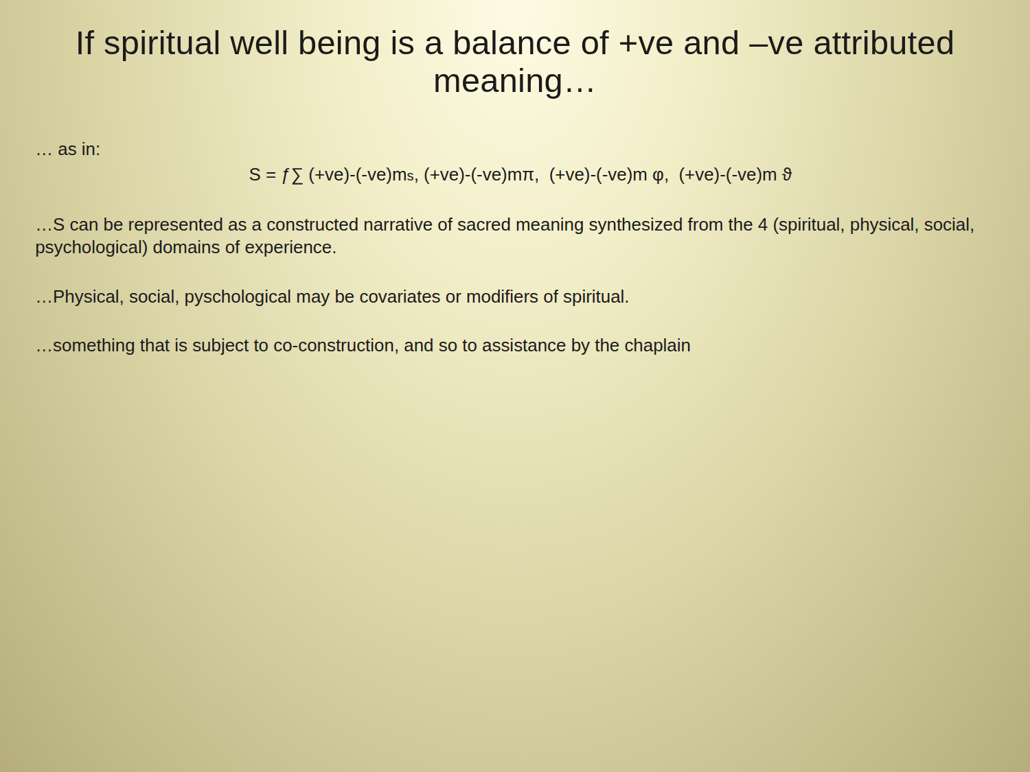If spiritual well being is a balance of +ve and –ve attributed meaning…
… as in:
S = ƒ∑ (+ve)-(-ve)ms, (+ve)-(-ve)mπ, (+ve)-(-ve)m φ, (+ve)-(-ve)m ϑ
…S can be represented as a constructed narrative of sacred meaning synthesized from the 4 (spiritual, physical, social, psychological) domains of experience.
…Physical, social, pyschological may be covariates or modifiers of spiritual.
…something that is subject to co-construction, and so to assistance by the chaplain